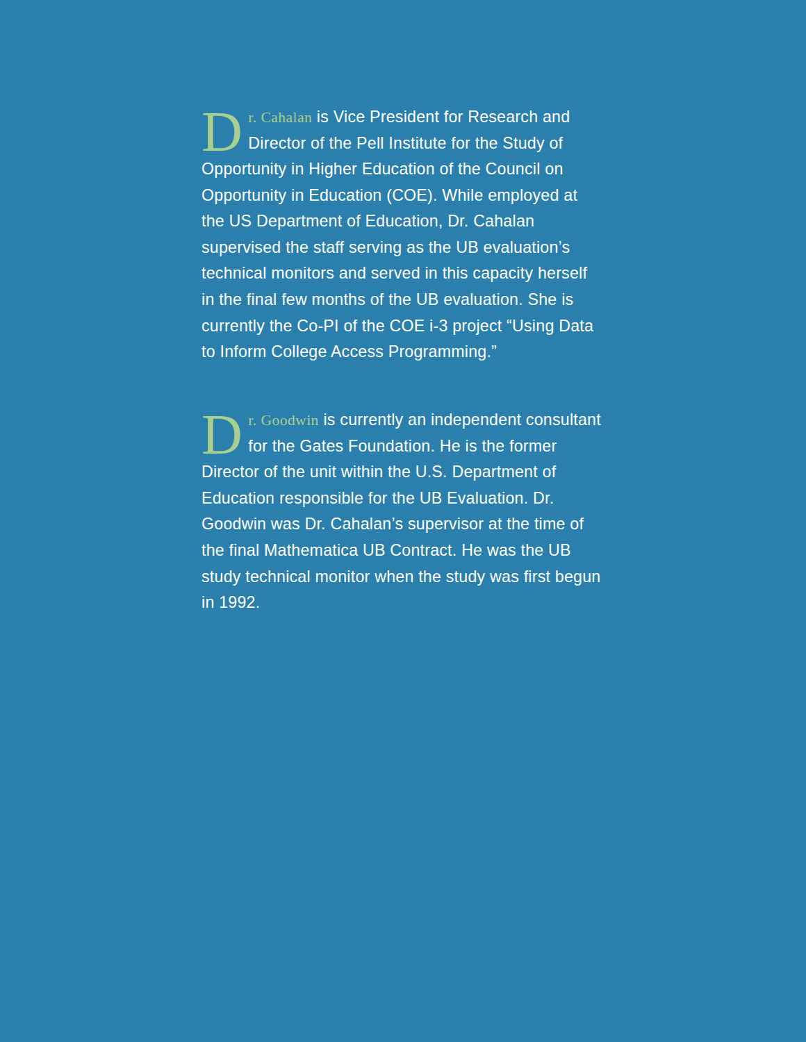Dr. Cahalan is Vice President for Research and Director of the Pell Institute for the Study of Opportunity in Higher Education of the Council on Opportunity in Education (COE). While employed at the US Department of Education, Dr. Cahalan supervised the staff serving as the UB evaluation’s technical monitors and served in this capacity herself in the final few months of the UB evaluation. She is currently the Co-PI of the COE i-3 project “Using Data to Inform College Access Programming.”
Dr. Goodwin is currently an independent consultant for the Gates Foundation. He is the former Director of the unit within the U.S. Department of Education responsible for the UB Evaluation. Dr. Goodwin was Dr. Cahalan’s supervisor at the time of the final Mathematica UB Contract. He was the UB study technical monitor when the study was first begun in 1992.